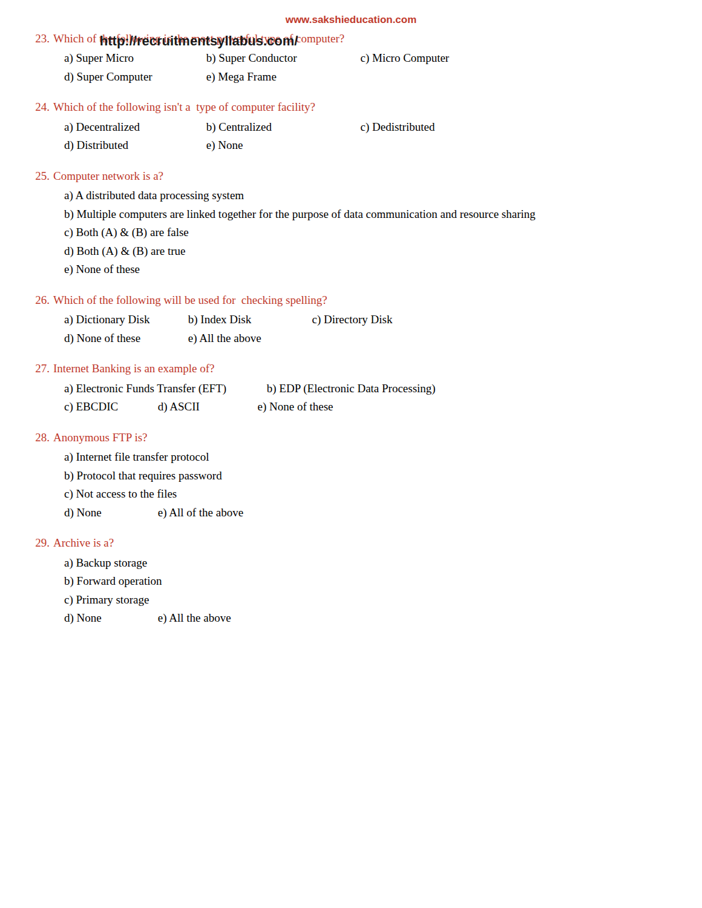www.sakshieducation.com
23. Which of the following is the most powerful type of computer? http://recruitmentsyllabus.com/
a) Super Micro b) Super Conductor c) Micro Computer d) Super Computer e) Mega Frame
24. Which of the following isn't a type of computer facility?
a) Decentralized b) Centralized c) Dedistributed d) Distributed e) None
25. Computer network is a?
a) A distributed data processing system b) Multiple computers are linked together for the purpose of data communication and resource sharing c) Both (A) & (B) are false d) Both (A) & (B) are true e) None of these
26. Which of the following will be used for checking spelling?
a) Dictionary Disk b) Index Disk c) Directory Disk d) None of these e) All the above
27. Internet Banking is an example of?
a) Electronic Funds Transfer (EFT) b) EDP (Electronic Data Processing) c) EBCDIC d) ASCII e) None of these
28. Anonymous FTP is?
a) Internet file transfer protocol b) Protocol that requires password c) Not access to the files d) None e) All of the above
29. Archive is a?
a) Backup storage b) Forward operation c) Primary storage d) None e) All the above